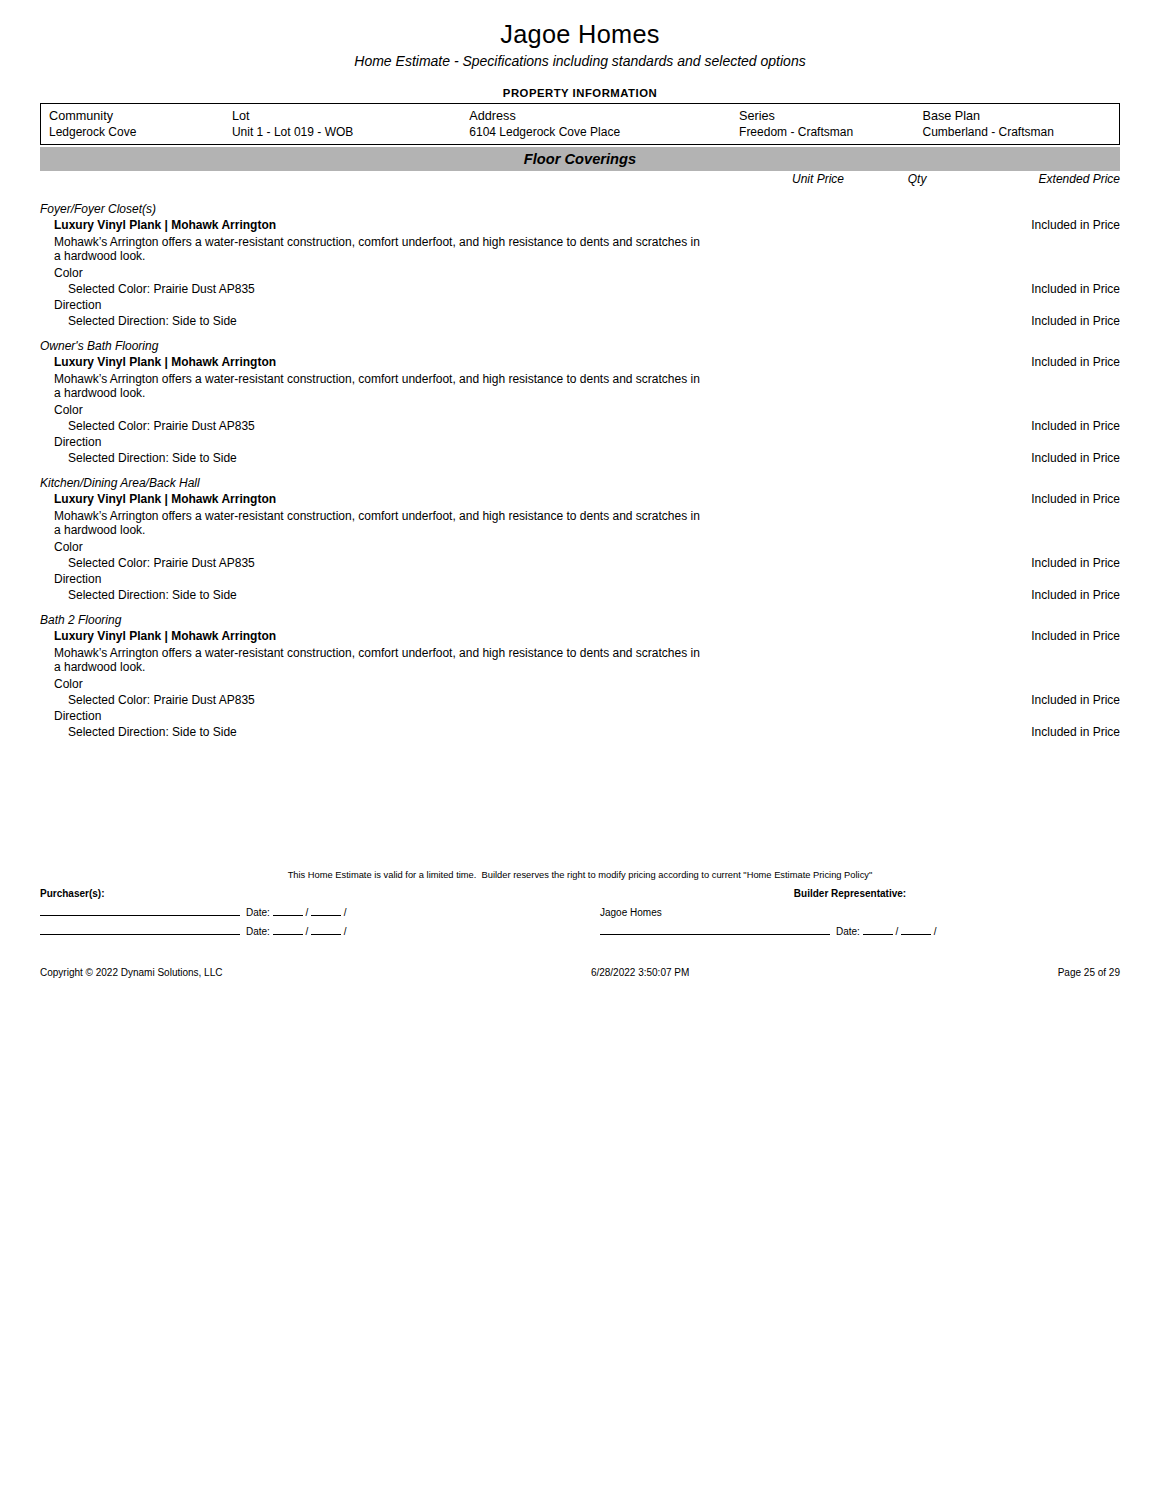Jagoe Homes
Home Estimate - Specifications including standards and selected options
PROPERTY INFORMATION
| Community Ledgerock Cove | Lot Unit 1 - Lot 019 - WOB | Address 6104 Ledgerock Cove Place | Series Freedom - Craftsman | Base Plan Cumberland - Craftsman |
Floor Coverings
| | Unit Price | Qty | Extended Price |
| Foyer/Foyer Closet(s) | | | |
| Luxury Vinyl Plank / Mohawk Arrington | | | Included in Price |
| Mohawk’s Arrington offers a water-resistant construction, comfort underfoot, and high resistance to dents and scratches in a hardwood look. | | | |
| Color | | | |
| Selected Color: Prairie Dust AP835 | | | Included in Price |
| Direction | | | |
| Selected Direction: Side to Side | | | Included in Price |
| Owner's Bath Flooring | | | |
| Luxury Vinyl Plank / Mohawk Arrington | | | Included in Price |
| Mohawk’s Arrington offers a water-resistant construction, comfort underfoot, and high resistance to dents and scratches in a hardwood look. | | | |
| Color | | | |
| Selected Color: Prairie Dust AP835 | | | Included in Price |
| Direction | | | |
| Selected Direction: Side to Side | | | Included in Price |
| Kitchen/Dining Area/Back Hall | | | |
| Luxury Vinyl Plank / Mohawk Arrington | | | Included in Price |
| Mohawk’s Arrington offers a water-resistant construction, comfort underfoot, and high resistance to dents and scratches in a hardwood look. | | | |
| Color | | | |
| Selected Color: Prairie Dust AP835 | | | Included in Price |
| Direction | | | |
| Selected Direction: Side to Side | | | Included in Price |
| Bath 2 Flooring | | | |
| Luxury Vinyl Plank / Mohawk Arrington | | | Included in Price |
| Mohawk’s Arrington offers a water-resistant construction, comfort underfoot, and high resistance to dents and scratches in a hardwood look. | | | |
| Color | | | |
| Selected Color: Prairie Dust AP835 | | | Included in Price |
| Direction | | | |
| Selected Direction: Side to Side | | | Included in Price |
This Home Estimate is valid for a limited time. Builder reserves the right to modify pricing according to current "Home Estimate Pricing Policy"
| Purchaser(s): | Builder Representative: |
| Date: / / | Jagoe Homes |
| Date: / / | Date: / / |
Copyright © 2022 Dynami Solutions, LLC 6/28/2022 3:50:07 PM Page 25 of 29